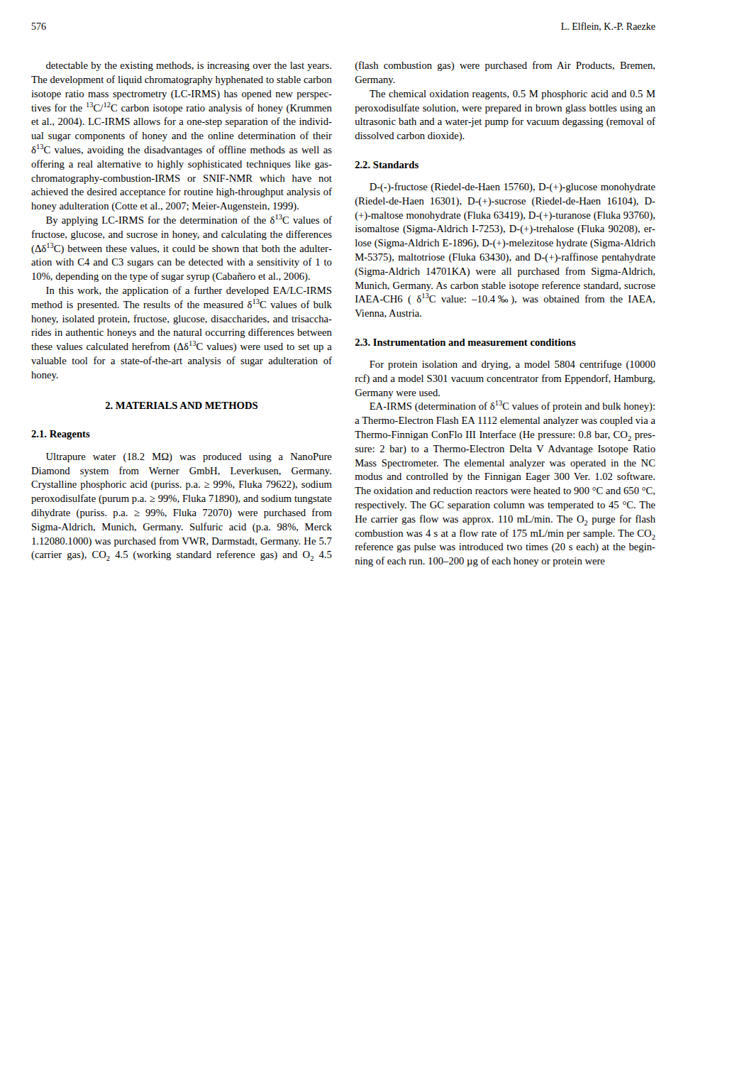576 L. Elflein, K.-P. Raezke
detectable by the existing methods, is increasing over the last years. The development of liquid chromatography hyphenated to stable carbon isotope ratio mass spectrometry (LC-IRMS) has opened new perspectives for the 13C/12C carbon isotope ratio analysis of honey (Krummen et al., 2004). LC-IRMS allows for a one-step separation of the individual sugar components of honey and the online determination of their δ13C values, avoiding the disadvantages of offline methods as well as offering a real alternative to highly sophisticated techniques like gas-chromatography-combustion-IRMS or SNIF-NMR which have not achieved the desired acceptance for routine high-throughput analysis of honey adulteration (Cotte et al., 2007; Meier-Augenstein, 1999).
By applying LC-IRMS for the determination of the δ13C values of fructose, glucose, and sucrose in honey, and calculating the differences (Δδ13C) between these values, it could be shown that both the adulteration with C4 and C3 sugars can be detected with a sensitivity of 1 to 10%, depending on the type of sugar syrup (Cabañero et al., 2006).
In this work, the application of a further developed EA/LC-IRMS method is presented. The results of the measured δ13C values of bulk honey, isolated protein, fructose, glucose, disaccharides, and trisaccharides in authentic honeys and the natural occurring differences between these values calculated herefrom (Δδ13C values) were used to set up a valuable tool for a state-of-the-art analysis of sugar adulteration of honey.
2. MATERIALS AND METHODS
2.1. Reagents
Ultrapure water (18.2 MΩ) was produced using a NanoPure Diamond system from Werner GmbH, Leverkusen, Germany. Crystalline phosphoric acid (puriss. p.a. ≥ 99%, Fluka 79622), sodium peroxodisulfate (purum p.a. ≥ 99%, Fluka 71890), and sodium tungstate dihydrate (puriss. p.a. ≥ 99%, Fluka 72070) were purchased from Sigma-Aldrich, Munich, Germany. Sulfuric acid (p.a. 98%, Merck 1.12080.1000) was purchased from VWR, Darmstadt, Germany. He 5.7 (carrier gas), CO2 4.5 (working standard reference gas) and O2 4.5 (flash combustion gas) were purchased from Air Products, Bremen, Germany.
The chemical oxidation reagents, 0.5 M phosphoric acid and 0.5 M peroxodisulfate solution, were prepared in brown glass bottles using an ultrasonic bath and a water-jet pump for vacuum degassing (removal of dissolved carbon dioxide).
2.2. Standards
D-(-)-fructose (Riedel-de-Haen 15760), D-(+)-glucose monohydrate (Riedel-de-Haen 16301), D-(+)-sucrose (Riedel-de-Haen 16104), D-(+)-maltose monohydrate (Fluka 63419), D-(+)-turanose (Fluka 93760), isomaltose (Sigma-Aldrich I-7253), D-(+)-trehalose (Fluka 90208), erlose (Sigma-Aldrich E-1896), D-(+)-melezitose hydrate (Sigma-Aldrich M-5375), maltotriose (Fluka 63430), and D-(+)-raffinose pentahydrate (Sigma-Aldrich 14701KA) were all purchased from Sigma-Aldrich, Munich, Germany. As carbon stable isotope reference standard, sucrose IAEA-CH6 ( δ13C value: –10.4‰), was obtained from the IAEA, Vienna, Austria.
2.3. Instrumentation and measurement conditions
For protein isolation and drying, a model 5804 centrifuge (10000 rcf) and a model S301 vacuum concentrator from Eppendorf, Hamburg, Germany were used.
EA-IRMS (determination of δ13C values of protein and bulk honey): a Thermo-Electron Flash EA 1112 elemental analyzer was coupled via a Thermo-Finnigan ConFlo III Interface (He pressure: 0.8 bar, CO2 pressure: 2 bar) to a Thermo-Electron Delta V Advantage Isotope Ratio Mass Spectrometer. The elemental analyzer was operated in the NC modus and controlled by the Finnigan Eager 300 Ver. 1.02 software. The oxidation and reduction reactors were heated to 900 °C and 650 °C, respectively. The GC separation column was temperated to 45 °C. The He carrier gas flow was approx. 110 mL/min. The O2 purge for flash combustion was 4 s at a flow rate of 175 mL/min per sample. The CO2 reference gas pulse was introduced two times (20 s each) at the beginning of each run. 100–200 µg of each honey or protein were